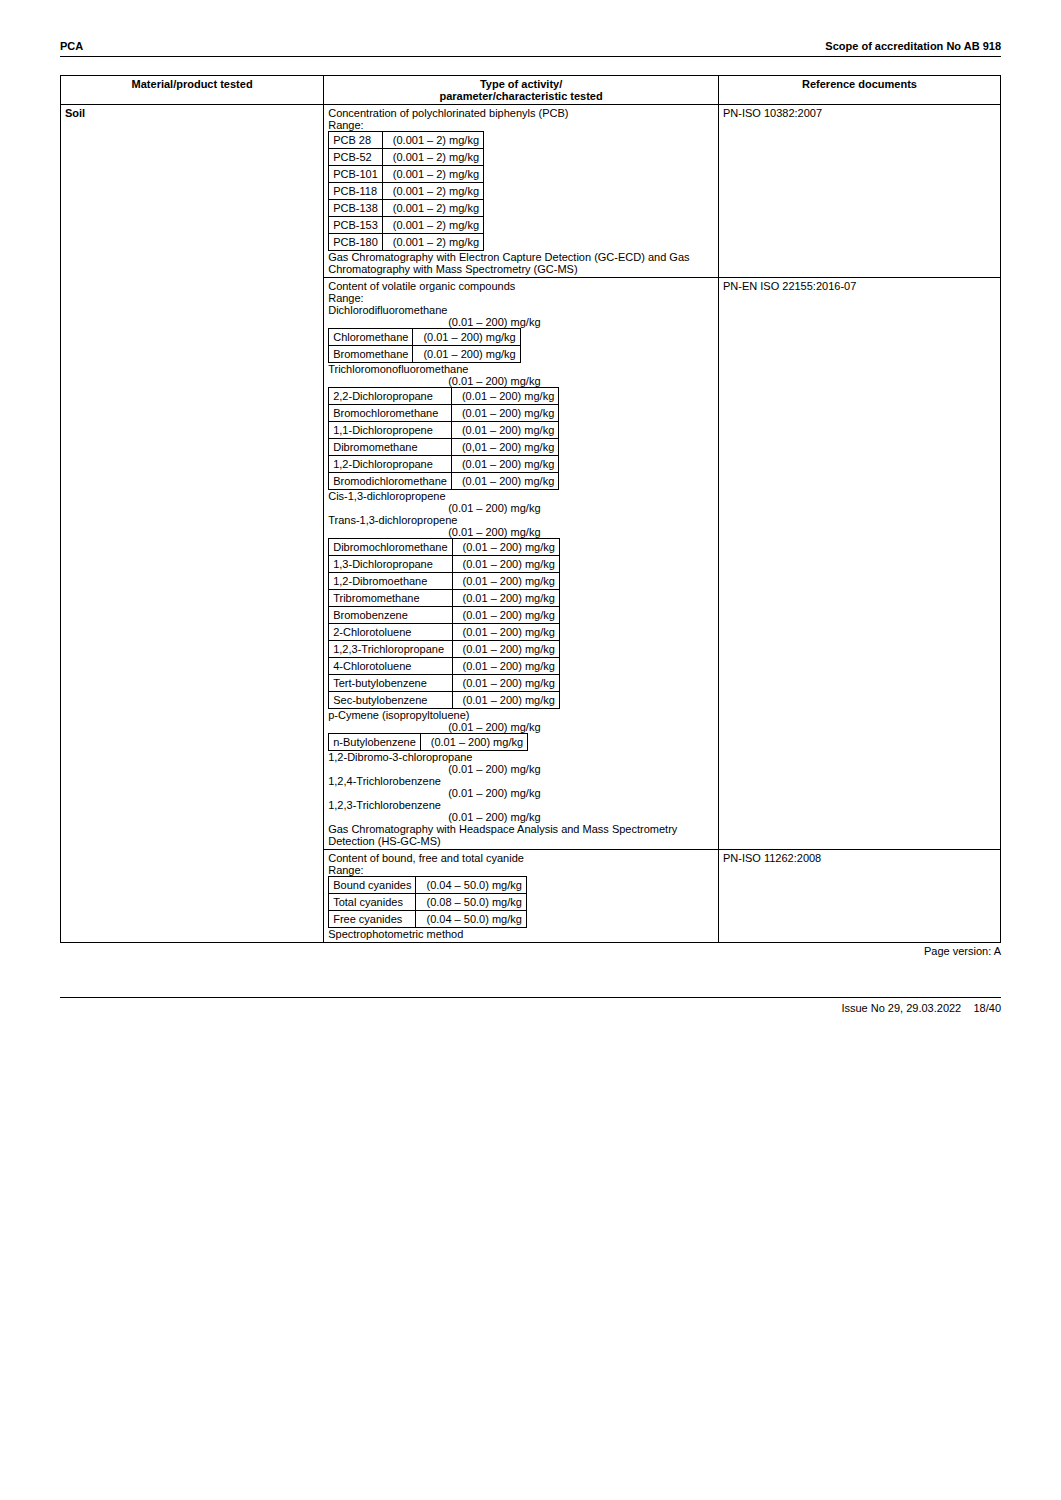PCA
Scope of accreditation No AB 918
| Material/product tested | Type of activity/ parameter/characteristic tested | Reference documents |
| --- | --- | --- |
| Soil | Concentration of polychlorinated biphenyls (PCB) Range: / PCB 28 / (0.001 – 2) mg/kg / / PCB-52 / (0.001 – 2) mg/kg / / PCB-101 / (0.001 – 2) mg/kg / / PCB-118 / (0.001 – 2) mg/kg / / PCB-138 / (0.001 – 2) mg/kg / / PCB-153 / (0.001 – 2) mg/kg / / PCB-180 / (0.001 – 2) mg/kg / Gas Chromatography with Electron Capture Detection (GC-ECD) and Gas Chromatography with Mass Spectrometry (GC-MS) | PN-ISO 10382:2007 |
| Content of volatile organic compounds Range: Dichlorodifluoromethane (0.01 – 200) mg/kg / Chloromethane / (0.01 – 200) mg/kg / / Bromomethane / (0.01 – 200) mg/kg / Trichloromonofluoromethane (0.01 – 200) mg/kg / 2,2-Dichloropropane / (0.01 – 200) mg/kg / / Bromochloromethane / (0.01 – 200) mg/kg / / 1,1-Dichloropropene / (0.01 – 200) mg/kg / / Dibromomethane / (0,01 – 200) mg/kg / / 1,2-Dichloropropane / (0.01 – 200) mg/kg / / Bromodichloromethane / (0.01 – 200) mg/kg / Cis-1,3-dichloropropene (0.01 – 200) mg/kg Trans-1,3-dichloropropene (0.01 – 200) mg/kg / Dibromochloromethane / (0.01 – 200) mg/kg / / 1,3-Dichloropropane / (0.01 – 200) mg/kg / / 1,2-Dibromoethane / (0.01 – 200) mg/kg / / Tribromomethane / (0.01 – 200) mg/kg / / Bromobenzene / (0.01 – 200) mg/kg / / 2-Chlorotoluene / (0.01 – 200) mg/kg / / 1,2,3-Trichloropropane / (0.01 – 200) mg/kg / / 4-Chlorotoluene / (0.01 – 200) mg/kg / / Tert-butylobenzene / (0.01 – 200) mg/kg / / Sec-butylobenzene / (0.01 – 200) mg/kg / p-Cymene (isopropyltoluene) (0.01 – 200) mg/kg / n-Butylobenzene / (0.01 – 200) mg/kg / 1,2-Dibromo-3-chloropropane (0.01 – 200) mg/kg 1,2,4-Trichlorobenzene (0.01 – 200) mg/kg 1,2,3-Trichlorobenzene (0.01 – 200) mg/kg Gas Chromatography with Headspace Analysis and Mass Spectrometry Detection (HS-GC-MS) | PN-EN ISO 22155:2016-07 |
| Content of bound, free and total cyanide Range: / Bound cyanides / (0.04 – 50.0) mg/kg / / Total cyanides / (0.08 – 50.0) mg/kg / / Free cyanides / (0.04 – 50.0) mg/kg / Spectrophotometric method | PN-ISO 11262:2008 |
Page version: A
Issue No 29, 29.03.2022 18/40